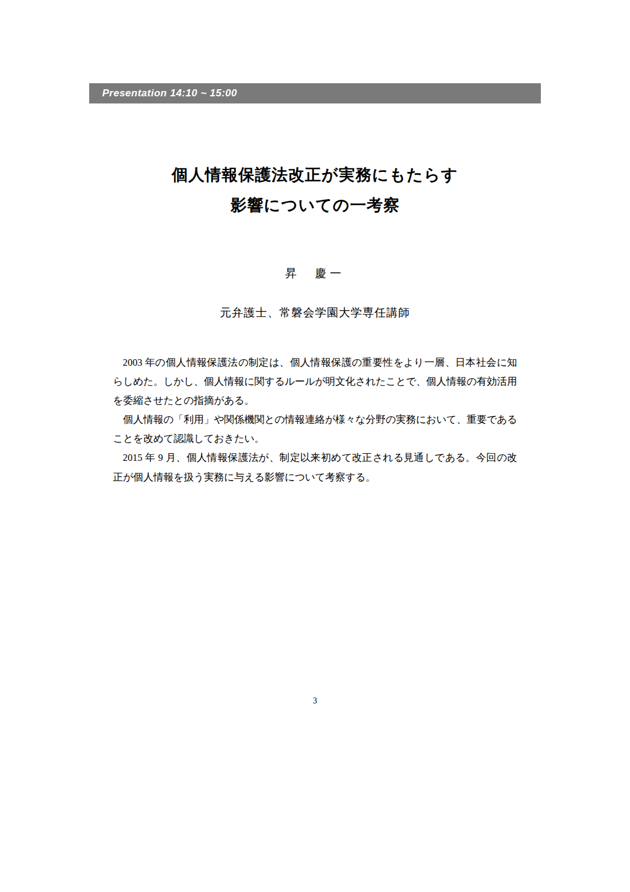Presentation 14:10 ~ 15:00
個人情報保護法改正が実務にもたらす
影響についての一考察
昇　慶一
元弁護士、常磐会学園大学専任講師
2003 年の個人情報保護法の制定は、個人情報保護の重要性をより一層、日本社会に知らしめた。しかし、個人情報に関するルールが明文化されたことで、個人情報の有効活用を委縮させたとの指摘がある。
個人情報の「利用」や関係機関との情報連絡が様々な分野の実務において、重要であることを改めて認識しておきたい。
2015 年 9 月、個人情報保護法が、制定以来初めて改正される見通しである。今回の改正が個人情報を扱う実務に与える影響について考察する。
3